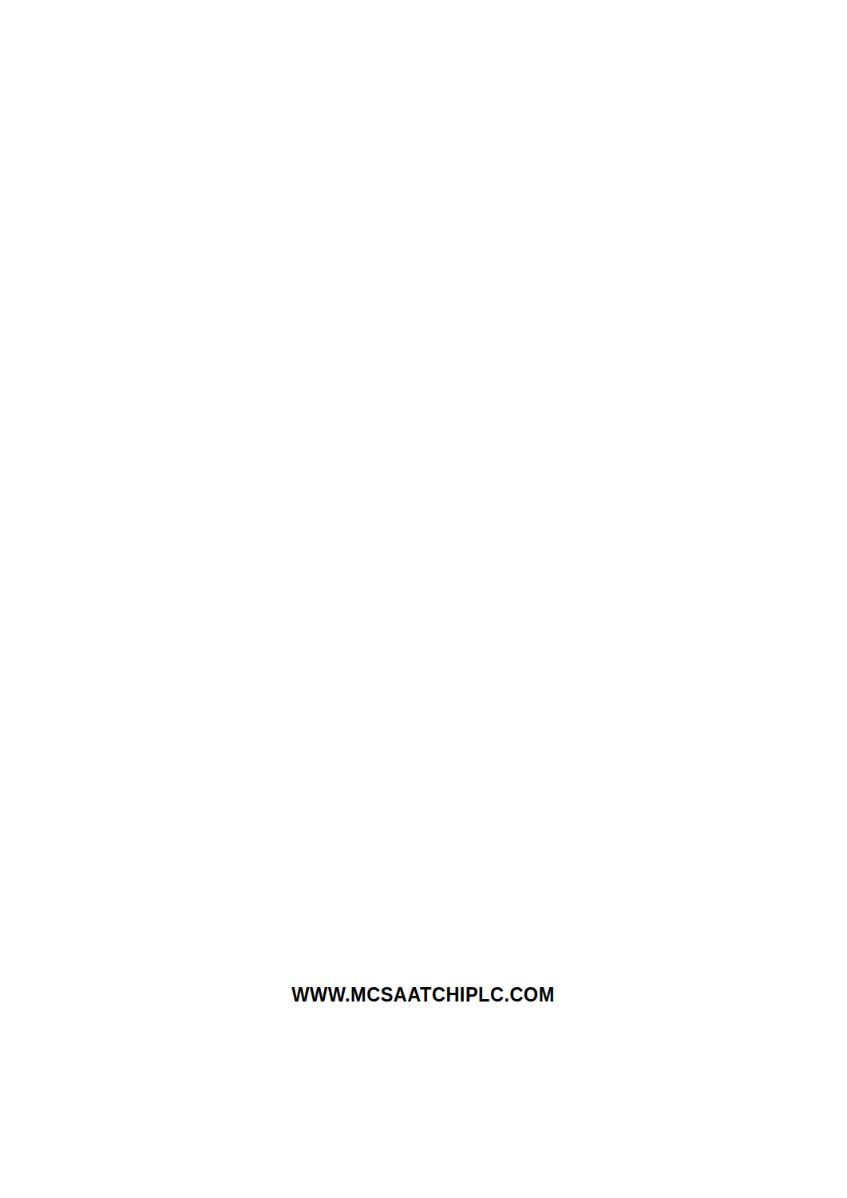www.mcsaatchiplc.com